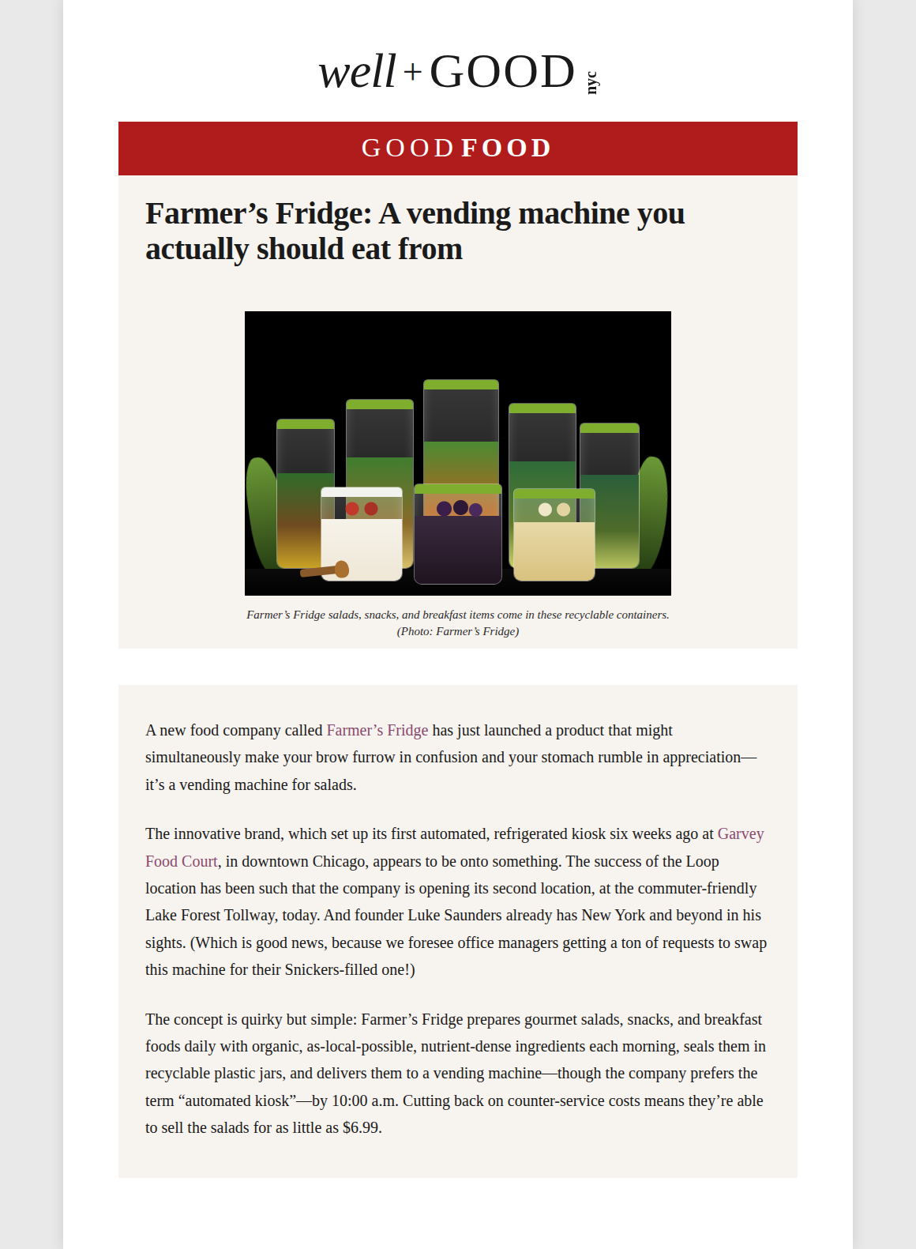well+GOOD nyc
GOOD FOOD
Farmer’s Fridge: A vending machine you actually should eat from
Farmer’s Fridge salads, snacks, and breakfast items come in these recyclable containers.
(Photo: Farmer’s Fridge)
A new food company called Farmer’s Fridge has just launched a product that might simultaneously make your brow furrow in confusion and your stomach rumble in appreciation—it’s a vending machine for salads.
The innovative brand, which set up its first automated, refrigerated kiosk six weeks ago at Garvey Food Court, in downtown Chicago, appears to be onto something. The success of the Loop location has been such that the company is opening its second location, at the commuter-friendly Lake Forest Tollway, today. And founder Luke Saunders already has New York and beyond in his sights. (Which is good news, because we foresee office managers getting a ton of requests to swap this machine for their Snickers-filled one!)
The concept is quirky but simple: Farmer’s Fridge prepares gourmet salads, snacks, and breakfast foods daily with organic, as-local-possible, nutrient-dense ingredients each morning, seals them in recyclable plastic jars, and delivers them to a vending machine—though the company prefers the term “automated kiosk”—by 10:00 a.m. Cutting back on counter-service costs means they’re able to sell the salads for as little as $6.99.